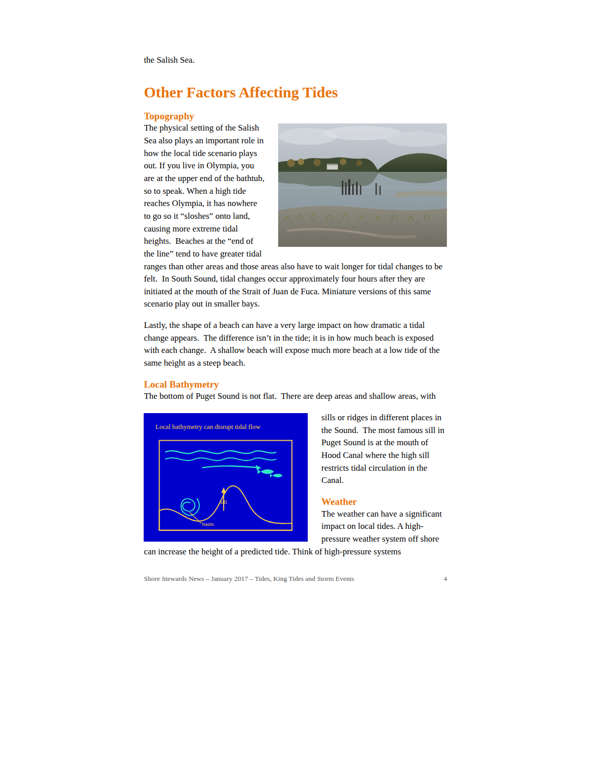the Salish Sea.
Other Factors Affecting Tides
Topography
The physical setting of the Salish Sea also plays an important role in how the local tide scenario plays out. If you live in Olympia, you are at the upper end of the bathtub, so to speak. When a high tide reaches Olympia, it has nowhere to go so it “sloshes” onto land, causing more extreme tidal heights. Beaches at the “end of the line” tend to have greater tidal ranges than other areas and those areas also have to wait longer for tidal changes to be felt. In South Sound, tidal changes occur approximately four hours after they are initiated at the mouth of the Strait of Juan de Fuca. Miniature versions of this same scenario play out in smaller bays.
Lastly, the shape of a beach can have a very large impact on how dramatic a tidal change appears. The difference isn’t in the tide; it is in how much beach is exposed with each change. A shallow beach will expose much more beach at a low tide of the same height as a steep beach.
Local Bathymetry
The bottom of Puget Sound is not flat. There are deep areas and shallow areas, with
Local bathymetry can disrupt tidal flow sill basin
sills or ridges in different places in the Sound. The most famous sill in Puget Sound is at the mouth of Hood Canal where the high sill restricts tidal circulation in the Canal.
Weather
The weather can have a significant impact on local tides. A high-pressure weather system off shore can increase the height of a predicted tide. Think of high-pressure systems
Shore Stewards News – January 2017 – Tides, King Tides and Storm Events 4